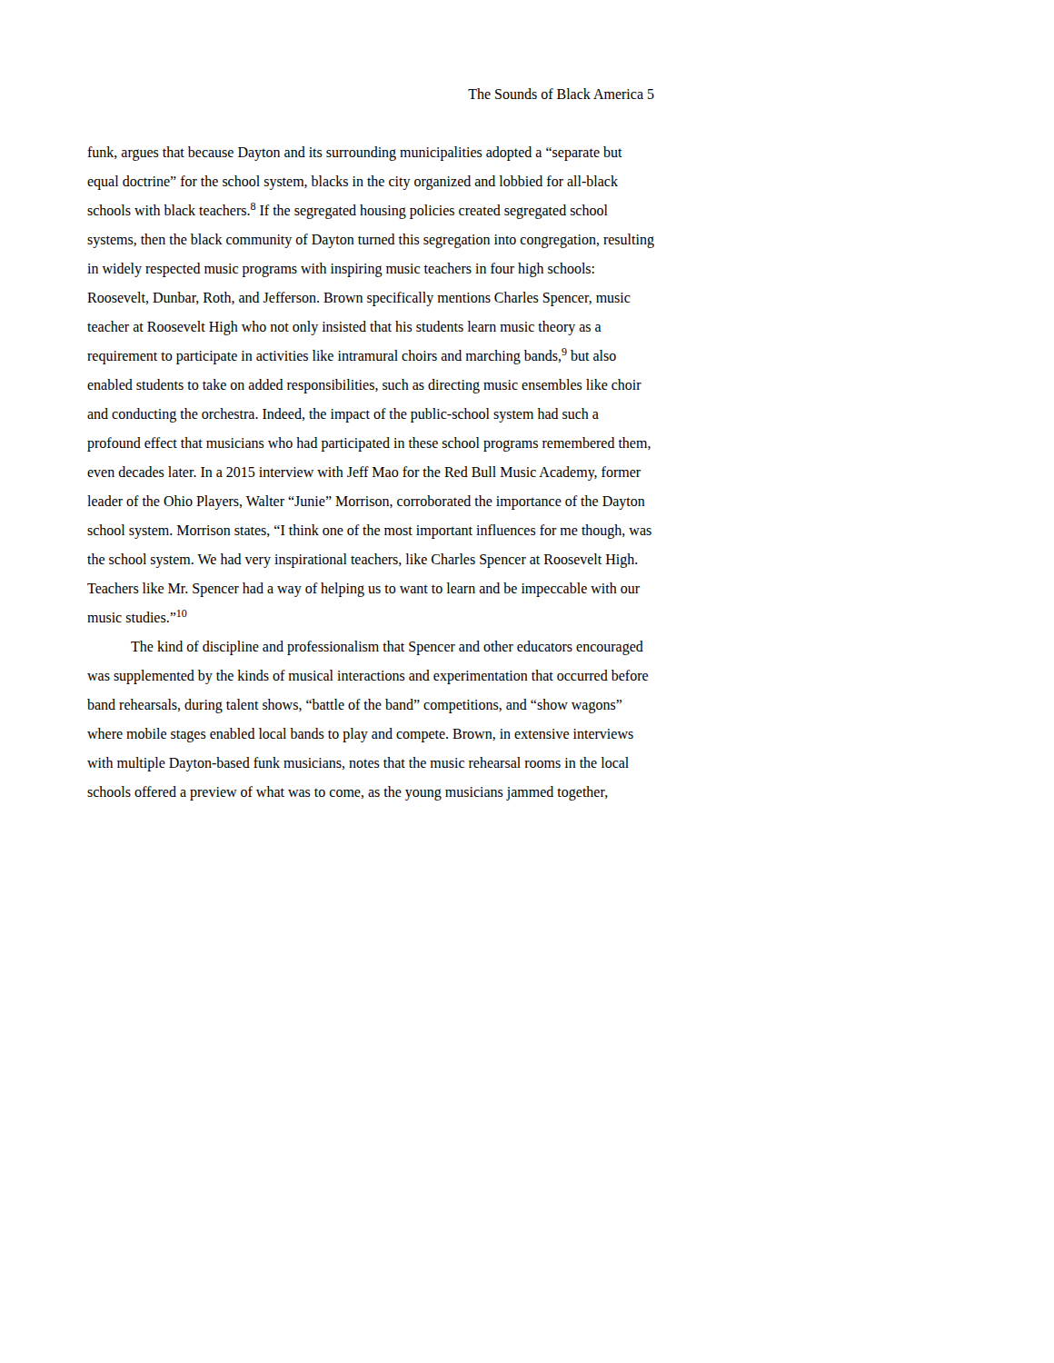The Sounds of Black America 5
funk, argues that because Dayton and its surrounding municipalities adopted a “separate but equal doctrine” for the school system, blacks in the city organized and lobbied for all-black schools with black teachers.8 If the segregated housing policies created segregated school systems, then the black community of Dayton turned this segregation into congregation, resulting in widely respected music programs with inspiring music teachers in four high schools: Roosevelt, Dunbar, Roth, and Jefferson. Brown specifically mentions Charles Spencer, music teacher at Roosevelt High who not only insisted that his students learn music theory as a requirement to participate in activities like intramural choirs and marching bands,9 but also enabled students to take on added responsibilities, such as directing music ensembles like choir and conducting the orchestra. Indeed, the impact of the public-school system had such a profound effect that musicians who had participated in these school programs remembered them, even decades later. In a 2015 interview with Jeff Mao for the Red Bull Music Academy, former leader of the Ohio Players, Walter “Junie” Morrison, corroborated the importance of the Dayton school system. Morrison states, “I think one of the most important influences for me though, was the school system. We had very inspirational teachers, like Charles Spencer at Roosevelt High. Teachers like Mr. Spencer had a way of helping us to want to learn and be impeccable with our music studies.”10
The kind of discipline and professionalism that Spencer and other educators encouraged was supplemented by the kinds of musical interactions and experimentation that occurred before band rehearsals, during talent shows, “battle of the band” competitions, and “show wagons” where mobile stages enabled local bands to play and compete. Brown, in extensive interviews with multiple Dayton-based funk musicians, notes that the music rehearsal rooms in the local schools offered a preview of what was to come, as the young musicians jammed together,